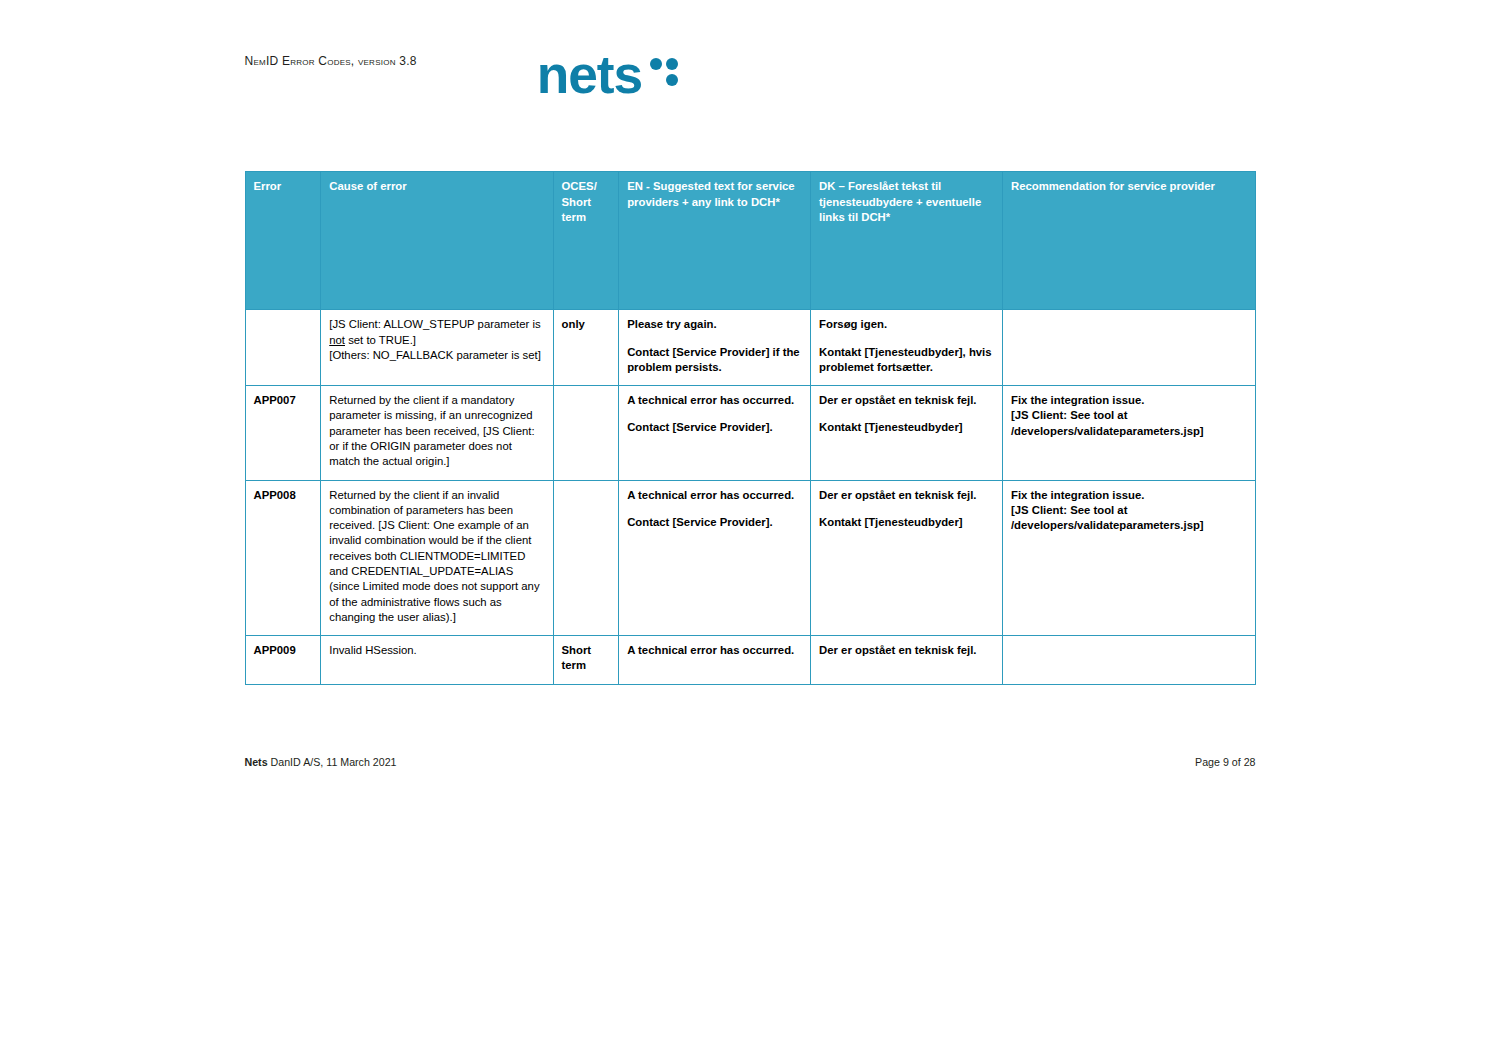NemID Error Codes, version 3.8
nets
| Error | Cause of error | OCES/ Short term | EN - Suggested text for service providers + any link to DCH* | DK – Foreslået tekst til tjenesteudbydere + eventuelle links til DCH* | Recommendation for service provider |
| --- | --- | --- | --- | --- | --- |
| | [JS Client: ALLOW_STEPUP parameter is not set to TRUE.] [Others: NO_FALLBACK parameter is set] | only | Please try again. Contact [Service Provider] if the problem persists. | Forsøg igen. Kontakt [Tjenesteudbyder], hvis problemet fortsætter. | |
| APP007 | Returned by the client if a mandatory parameter is missing, if an unrecognized parameter has been received, [JS Client: or if the ORIGIN parameter does not match the actual origin.] | | A technical error has occurred. Contact [Service Provider]. | Der er opstået en teknisk fejl. Kontakt [Tjenesteudbyder] | Fix the integration issue. [JS Client: See tool at /developers/validateparameters.jsp] |
| APP008 | Returned by the client if an invalid combination of parameters has been received. [JS Client: One example of an invalid combination would be if the client receives both CLIENTMODE=LIMITED and CREDENTIAL_UPDATE=ALIAS (since Limited mode does not support any of the administrative flows such as changing the user alias).] | | A technical error has occurred. Contact [Service Provider]. | Der er opstået en teknisk fejl. Kontakt [Tjenesteudbyder] | Fix the integration issue. [JS Client: See tool at /developers/validateparameters.jsp] |
| APP009 | Invalid HSession. | Short term | A technical error has occurred. | Der er opstået en teknisk fejl. | |
Nets DanID A/S, 11 March 2021
Page 9 of 28